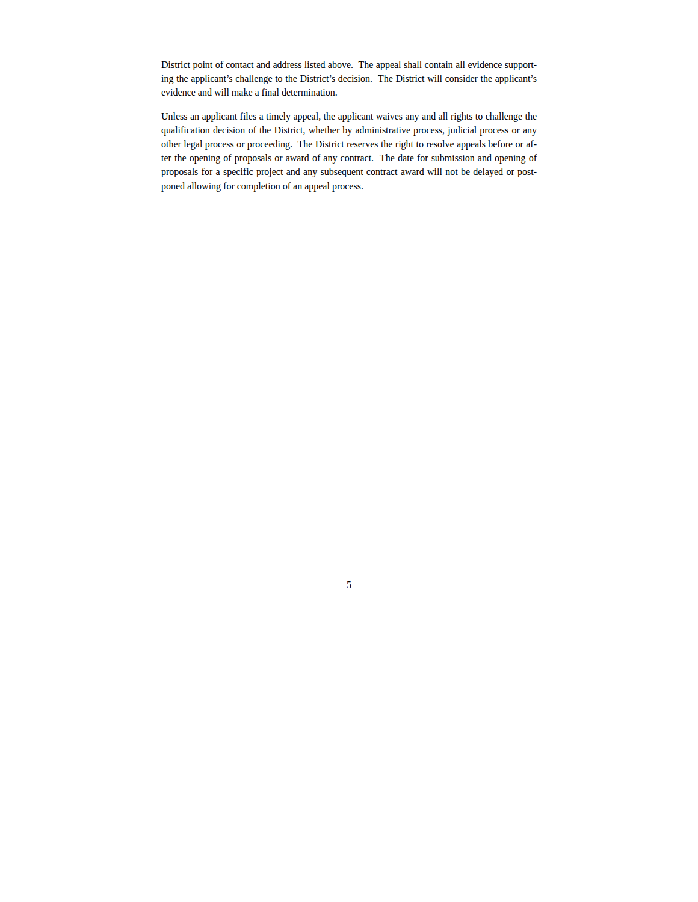District point of contact and address listed above. The appeal shall contain all evidence supporting the applicant’s challenge to the District’s decision. The District will consider the applicant’s evidence and will make a final determination.
Unless an applicant files a timely appeal, the applicant waives any and all rights to challenge the qualification decision of the District, whether by administrative process, judicial process or any other legal process or proceeding. The District reserves the right to resolve appeals before or after the opening of proposals or award of any contract. The date for submission and opening of proposals for a specific project and any subsequent contract award will not be delayed or postponed allowing for completion of an appeal process.
5